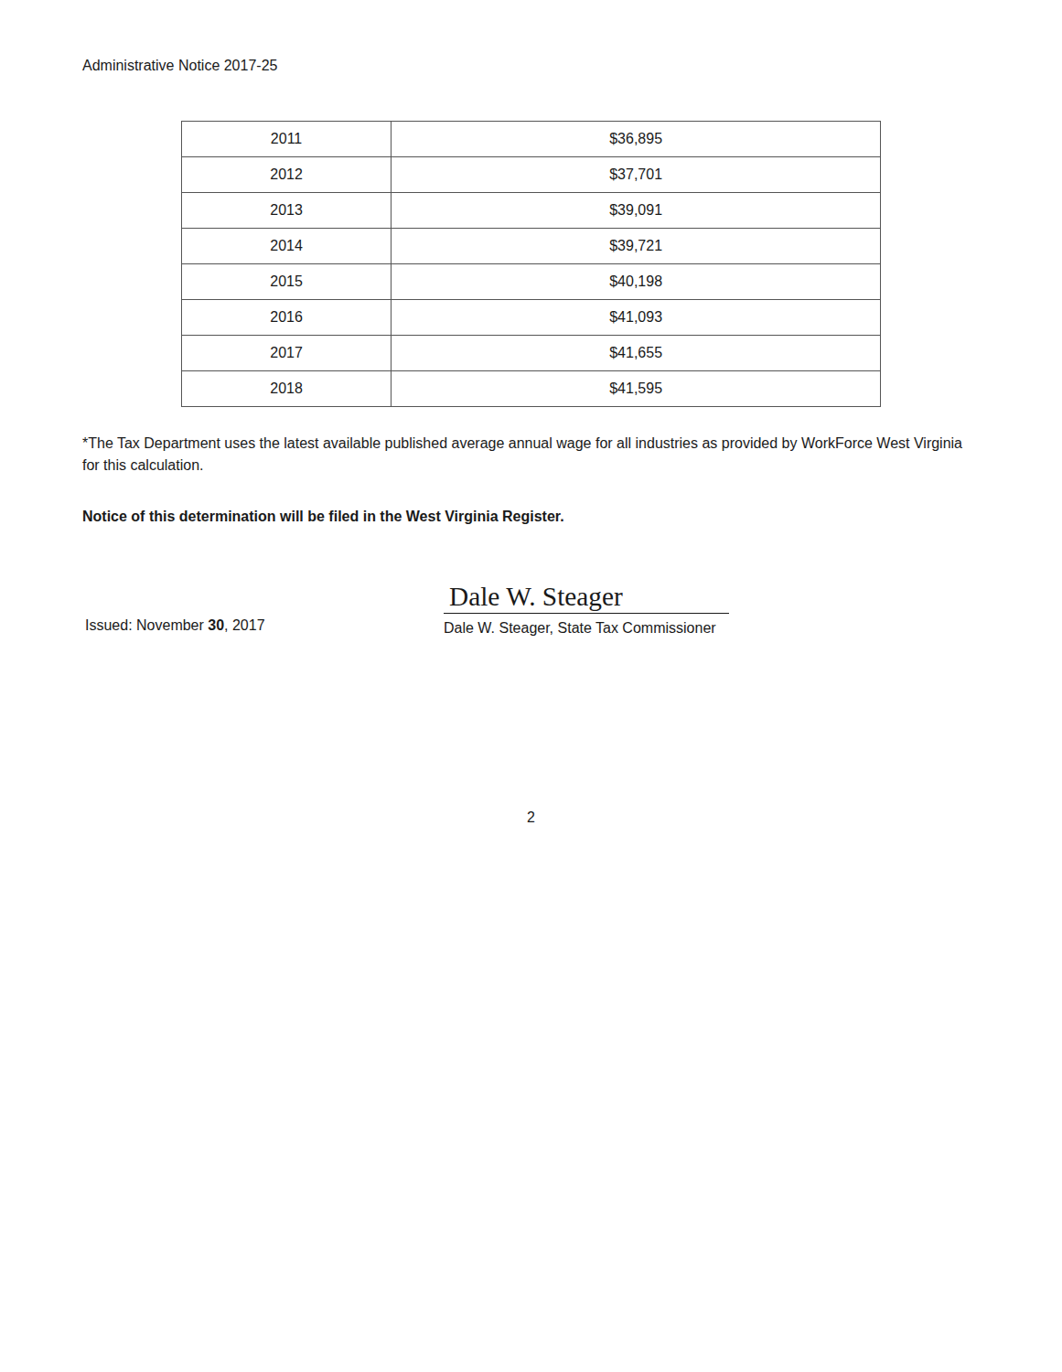Administrative Notice 2017-25
| 2011 | $36,895 |
| 2012 | $37,701 |
| 2013 | $39,091 |
| 2014 | $39,721 |
| 2015 | $40,198 |
| 2016 | $41,093 |
| 2017 | $41,655 |
| 2018 | $41,595 |
*The Tax Department uses the latest available published average annual wage for all industries as provided by WorkForce West Virginia for this calculation.
Notice of this determination will be filed in the West Virginia Register.
| Issued: November 30 , 2017 | Dale W. Steager Dale W. Steager, State Tax Commissioner |
2